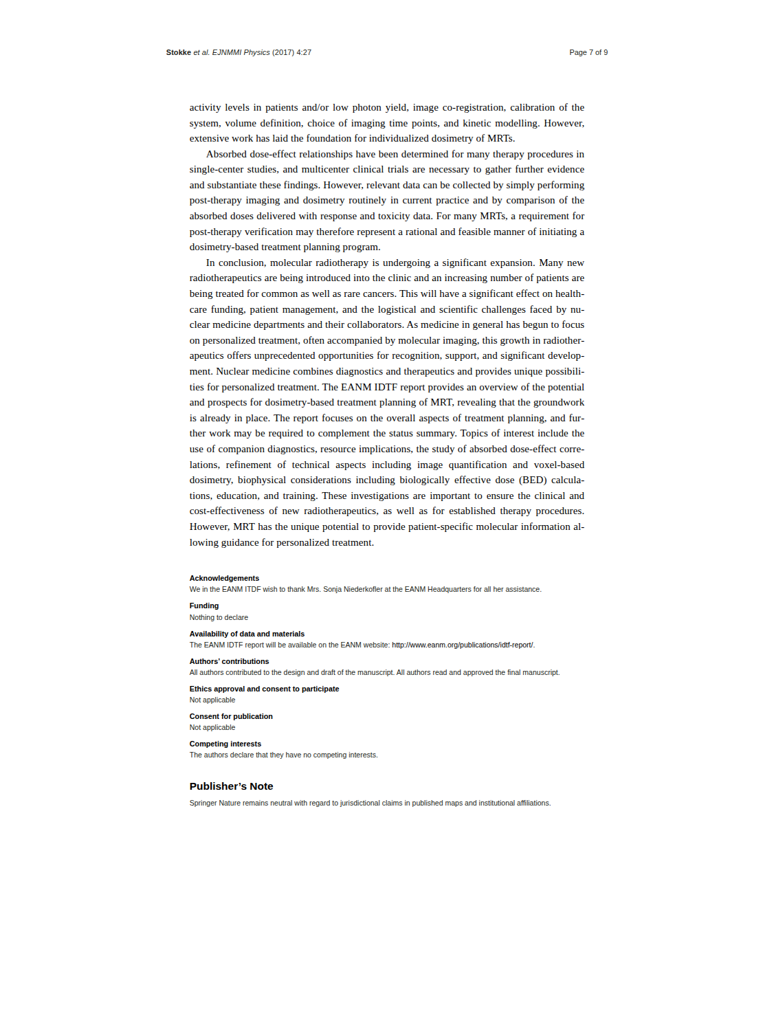Stokke et al. EJNMMI Physics (2017) 4:27
Page 7 of 9
activity levels in patients and/or low photon yield, image co-registration, calibration of the system, volume definition, choice of imaging time points, and kinetic modelling. However, extensive work has laid the foundation for individualized dosimetry of MRTs.
Absorbed dose-effect relationships have been determined for many therapy procedures in single-center studies, and multicenter clinical trials are necessary to gather further evidence and substantiate these findings. However, relevant data can be collected by simply performing post-therapy imaging and dosimetry routinely in current practice and by comparison of the absorbed doses delivered with response and toxicity data. For many MRTs, a requirement for post-therapy verification may therefore represent a rational and feasible manner of initiating a dosimetry-based treatment planning program.
In conclusion, molecular radiotherapy is undergoing a significant expansion. Many new radiotherapeutics are being introduced into the clinic and an increasing number of patients are being treated for common as well as rare cancers. This will have a significant effect on healthcare funding, patient management, and the logistical and scientific challenges faced by nuclear medicine departments and their collaborators. As medicine in general has begun to focus on personalized treatment, often accompanied by molecular imaging, this growth in radiotherapeutics offers unprecedented opportunities for recognition, support, and significant development. Nuclear medicine combines diagnostics and therapeutics and provides unique possibilities for personalized treatment. The EANM IDTF report provides an overview of the potential and prospects for dosimetry-based treatment planning of MRT, revealing that the groundwork is already in place. The report focuses on the overall aspects of treatment planning, and further work may be required to complement the status summary. Topics of interest include the use of companion diagnostics, resource implications, the study of absorbed dose-effect correlations, refinement of technical aspects including image quantification and voxel-based dosimetry, biophysical considerations including biologically effective dose (BED) calculations, education, and training. These investigations are important to ensure the clinical and cost-effectiveness of new radiotherapeutics, as well as for established therapy procedures. However, MRT has the unique potential to provide patient-specific molecular information allowing guidance for personalized treatment.
Acknowledgements
We in the EANM ITDF wish to thank Mrs. Sonja Niederkofler at the EANM Headquarters for all her assistance.
Funding
Nothing to declare
Availability of data and materials
The EANM IDTF report will be available on the EANM website: http://www.eanm.org/publications/idtf-report/.
Authors’ contributions
All authors contributed to the design and draft of the manuscript. All authors read and approved the final manuscript.
Ethics approval and consent to participate
Not applicable
Consent for publication
Not applicable
Competing interests
The authors declare that they have no competing interests.
Publisher’s Note
Springer Nature remains neutral with regard to jurisdictional claims in published maps and institutional affiliations.